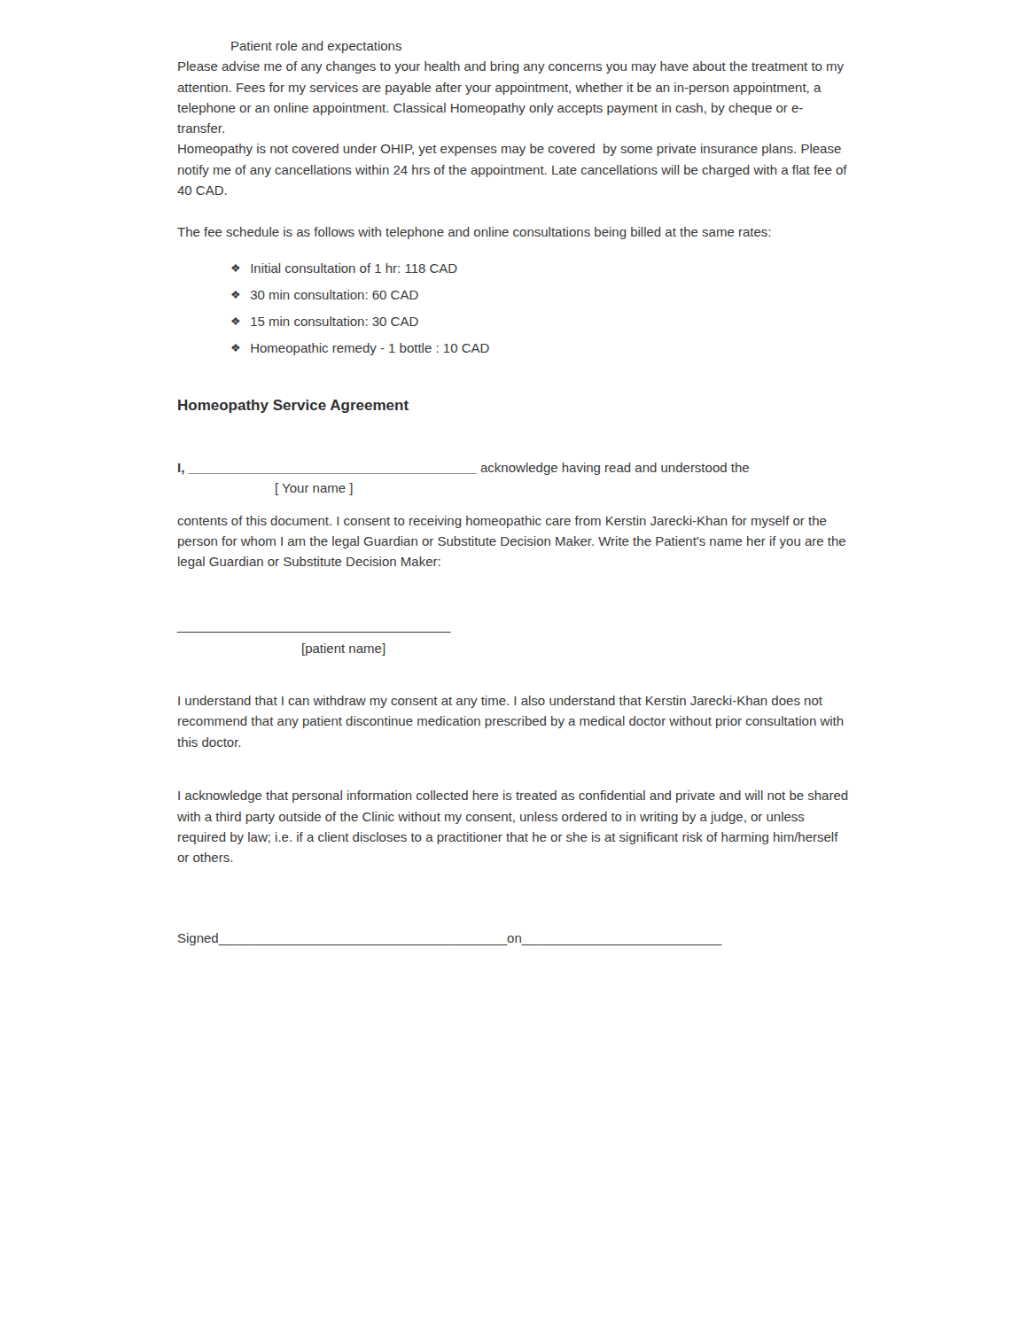Patient role and expectations
Please advise me of any changes to your health and bring any concerns you may have about the treatment to my attention. Fees for my services are payable after your appointment, whether it be an in-person appointment, a telephone or an online appointment. Classical Homeopathy only accepts payment in cash, by cheque or e-transfer.
Homeopathy is not covered under OHIP, yet expenses may be covered by some private insurance plans. Please notify me of any cancellations within 24 hrs of the appointment. Late cancellations will be charged with a flat fee of 40 CAD.
The fee schedule is as follows with telephone and online consultations being billed at the same rates:
Initial consultation of 1 hr: 118 CAD
30 min consultation: 60 CAD
15 min consultation: 30 CAD
Homeopathic remedy - 1 bottle : 10 CAD
Homeopathy Service Agreement
I, _______________________________________ acknowledge having read and understood the
[ Your name ]
contents of this document. I consent to receiving homeopathic care from Kerstin Jarecki-Khan for myself or the person for whom I am the legal Guardian or Substitute Decision Maker. Write the Patient's name her if you are the legal Guardian or Substitute Decision Maker:
_____________________________________
[patient name]
I understand that I can withdraw my consent at any time. I also understand that Kerstin Jarecki-Khan does not recommend that any patient discontinue medication prescribed by a medical doctor without prior consultation with this doctor.
I acknowledge that personal information collected here is treated as confidential and private and will not be shared with a third party outside of the Clinic without my consent, unless ordered to in writing by a judge, or unless required by law; i.e. if a client discloses to a practitioner that he or she is at significant risk of harming him/herself or others.
Signed_______________________________________on___________________________